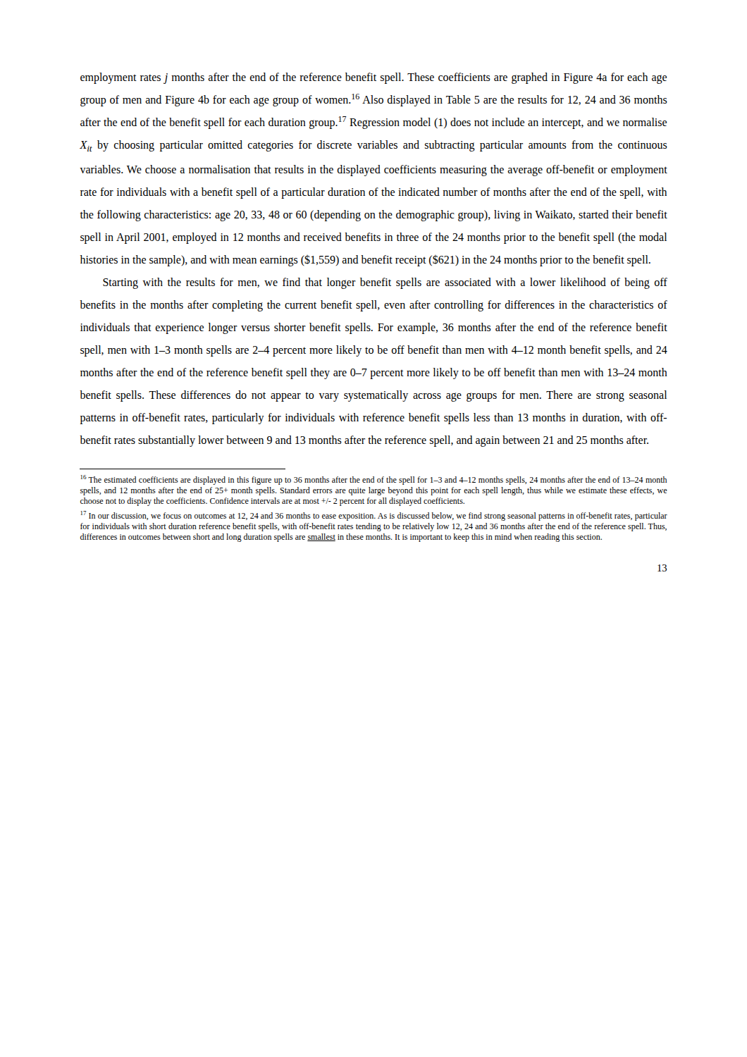employment rates j months after the end of the reference benefit spell. These coefficients are graphed in Figure 4a for each age group of men and Figure 4b for each age group of women.16 Also displayed in Table 5 are the results for 12, 24 and 36 months after the end of the benefit spell for each duration group.17 Regression model (1) does not include an intercept, and we normalise Xit by choosing particular omitted categories for discrete variables and subtracting particular amounts from the continuous variables. We choose a normalisation that results in the displayed coefficients measuring the average off-benefit or employment rate for individuals with a benefit spell of a particular duration of the indicated number of months after the end of the spell, with the following characteristics: age 20, 33, 48 or 60 (depending on the demographic group), living in Waikato, started their benefit spell in April 2001, employed in 12 months and received benefits in three of the 24 months prior to the benefit spell (the modal histories in the sample), and with mean earnings ($1,559) and benefit receipt ($621) in the 24 months prior to the benefit spell.
Starting with the results for men, we find that longer benefit spells are associated with a lower likelihood of being off benefits in the months after completing the current benefit spell, even after controlling for differences in the characteristics of individuals that experience longer versus shorter benefit spells. For example, 36 months after the end of the reference benefit spell, men with 1–3 month spells are 2–4 percent more likely to be off benefit than men with 4–12 month benefit spells, and 24 months after the end of the reference benefit spell they are 0–7 percent more likely to be off benefit than men with 13–24 month benefit spells. These differences do not appear to vary systematically across age groups for men. There are strong seasonal patterns in off-benefit rates, particularly for individuals with reference benefit spells less than 13 months in duration, with off-benefit rates substantially lower between 9 and 13 months after the reference spell, and again between 21 and 25 months after.
16 The estimated coefficients are displayed in this figure up to 36 months after the end of the spell for 1–3 and 4–12 months spells, 24 months after the end of 13–24 month spells, and 12 months after the end of 25+ month spells. Standard errors are quite large beyond this point for each spell length, thus while we estimate these effects, we choose not to display the coefficients. Confidence intervals are at most +/- 2 percent for all displayed coefficients.
17 In our discussion, we focus on outcomes at 12, 24 and 36 months to ease exposition. As is discussed below, we find strong seasonal patterns in off-benefit rates, particular for individuals with short duration reference benefit spells, with off-benefit rates tending to be relatively low 12, 24 and 36 months after the end of the reference spell. Thus, differences in outcomes between short and long duration spells are smallest in these months. It is important to keep this in mind when reading this section.
13